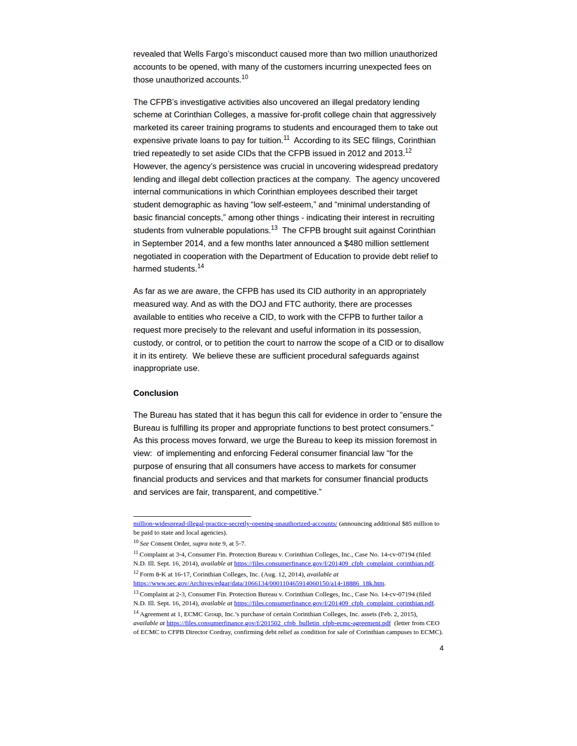revealed that Wells Fargo’s misconduct caused more than two million unauthorized accounts to be opened, with many of the customers incurring unexpected fees on those unauthorized accounts.10
The CFPB’s investigative activities also uncovered an illegal predatory lending scheme at Corinthian Colleges, a massive for-profit college chain that aggressively marketed its career training programs to students and encouraged them to take out expensive private loans to pay for tuition.11 According to its SEC filings, Corinthian tried repeatedly to set aside CIDs that the CFPB issued in 2012 and 2013.12 However, the agency’s persistence was crucial in uncovering widespread predatory lending and illegal debt collection practices at the company. The agency uncovered internal communications in which Corinthian employees described their target student demographic as having “low self-esteem,” and “minimal understanding of basic financial concepts,” among other things - indicating their interest in recruiting students from vulnerable populations.13 The CFPB brought suit against Corinthian in September 2014, and a few months later announced a $480 million settlement negotiated in cooperation with the Department of Education to provide debt relief to harmed students.14
As far as we are aware, the CFPB has used its CID authority in an appropriately measured way. And as with the DOJ and FTC authority, there are processes available to entities who receive a CID, to work with the CFPB to further tailor a request more precisely to the relevant and useful information in its possession, custody, or control, or to petition the court to narrow the scope of a CID or to disallow it in its entirety. We believe these are sufficient procedural safeguards against inappropriate use.
Conclusion
The Bureau has stated that it has begun this call for evidence in order to “ensure the Bureau is fulfilling its proper and appropriate functions to best protect consumers.” As this process moves forward, we urge the Bureau to keep its mission foremost in view: of implementing and enforcing Federal consumer financial law “for the purpose of ensuring that all consumers have access to markets for consumer financial products and services and that markets for consumer financial products and services are fair, transparent, and competitive.”
million-widespread-illegal-practice-secretly-opening-unauthorized-accounts/ (announcing additional $85 million to be paid to state and local agencies).
10 See Consent Order, supra note 9, at 5-7.
11 Complaint at 3-4, Consumer Fin. Protection Bureau v. Corinthian Colleges, Inc., Case No. 14-cv-07194 (filed N.D. Ill. Sept. 16, 2014), available at https://files.consumerfinance.gov/f/201409_cfpb_complaint_corinthian.pdf.
12 Form 8-K at 16-17, Corinthian Colleges, Inc. (Aug. 12, 2014), available at
https://www.sec.gov/Archives/edgar/data/1066134/000110465914060150/a14-18886_18k.htm.
13 Complaint at 2-3, Consumer Fin. Protection Bureau v. Corinthian Colleges, Inc., Case No. 14-cv-07194 (filed N.D. Ill. Sept. 16, 2014), available at https://files.consumerfinance.gov/f/201409_cfpb_complaint_corinthian.pdf.
14 Agreement at 1, ECMC Group, Inc.’s purchase of certain Corinthian Colleges, Inc. assets (Feb. 2, 2015), available at https://files.consumerfinance.gov/f/201502_cfpb_bulletin_cfpb-ecmc-agreement.pdf (letter from CEO of ECMC to CFPB Director Cordray, confirming debt relief as condition for sale of Corinthian campuses to ECMC).
4